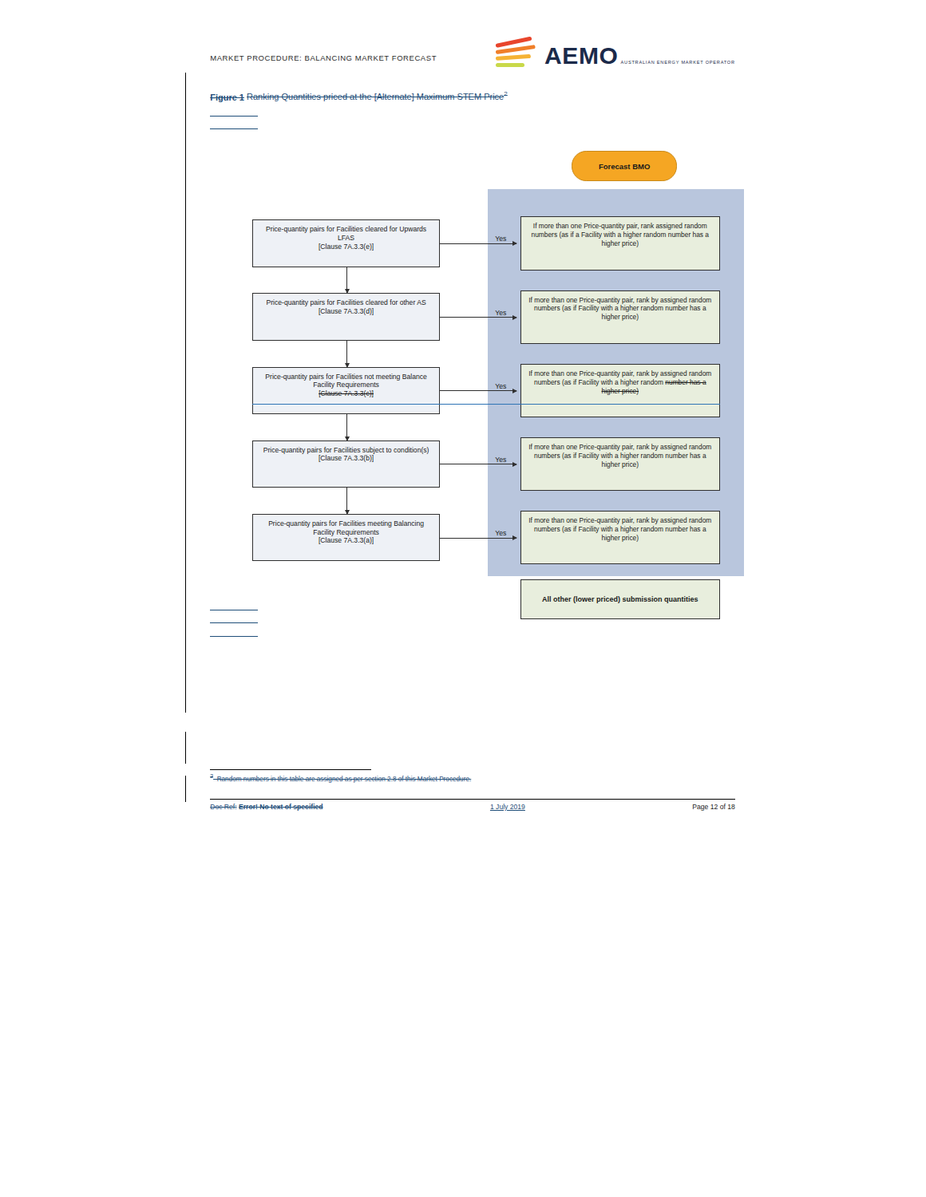Market Procedure: Balancing Market Forecast
AEMO Australian Energy Market Operator
Figure 1 Ranking Quantities priced at the [Alternate] Maximum STEM Price2
Forecast BMO
Price-quantity pairs for Facilities cleared for Upwards LFAS [Clause 7A.3.3(e)]
Yes
If more than one Price-quantity pair, rank assigned random numbers (as if a Facility with a higher random number has a higher price)
Price-quantity pairs for Facilities cleared for other AS [Clause 7A.3.3(d)]
Yes
If more than one Price-quantity pair, rank by assigned random numbers (as if Facility with a higher random number has a higher price)
Price-quantity pairs for Facilities not meeting Balance Facility Requirements [Clause 7A.3.3(c)]
Yes
If more than one Price-quantity pair, rank by assigned random numbers (as if Facility with a higher random number has a higher price)
Price-quantity pairs for Facilities subject to condition(s) [Clause 7A.3.3(b)]
Yes
If more than one Price-quantity pair, rank by assigned random numbers (as if Facility with a higher random number has a higher price)
Price-quantity pairs for Facilities meeting Balancing Facility Requirements [Clause 7A.3.3(a)]
Yes
If more than one Price-quantity pair, rank by assigned random numbers (as if Facility with a higher random number has a higher price)
All other (lower priced) submission quantities
2 Random numbers in this table are assigned as per section 2.8 of this Market Procedure.
Doc Ref: Error! No text of specified
1 July 2019
Page 12 of 18